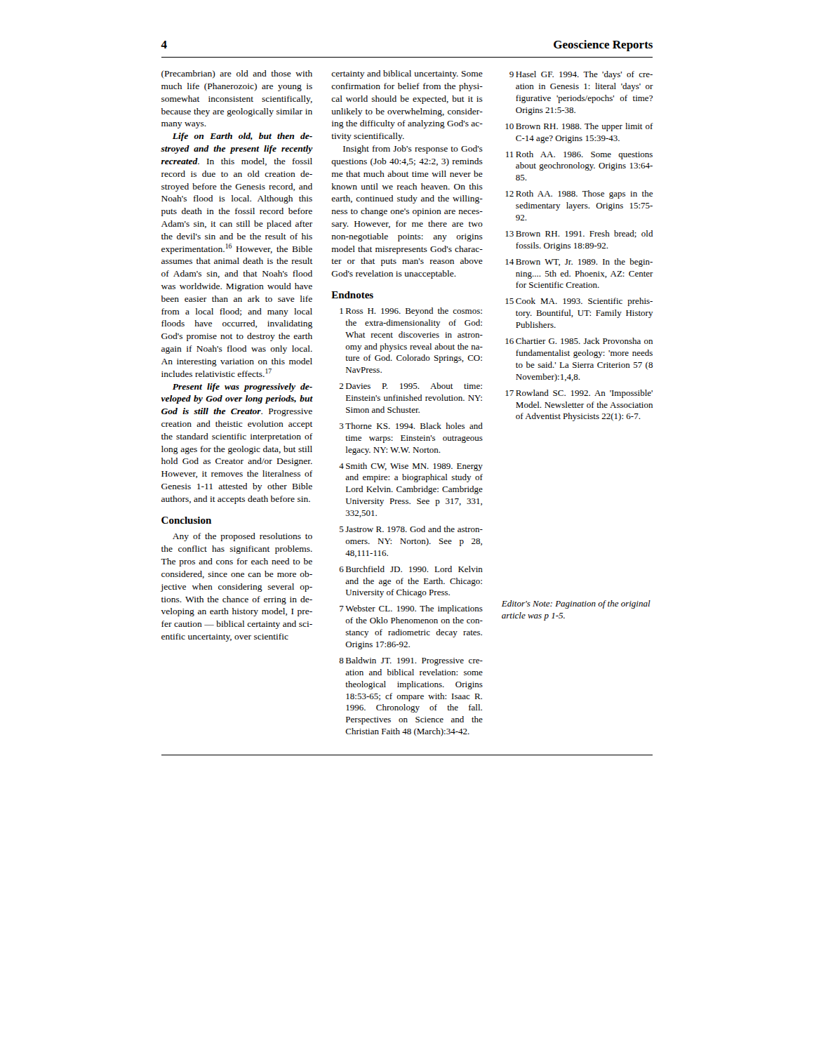4
Geoscience Reports
(Precambrian) are old and those with much life (Phanerozoic) are young is somewhat inconsistent scientifically, because they are geologically similar in many ways.
Life on Earth old, but then destroyed and the present life recently recreated. In this model, the fossil record is due to an old creation destroyed before the Genesis record, and Noah's flood is local. Although this puts death in the fossil record before Adam's sin, it can still be placed after the devil's sin and be the result of his experimentation.16 However, the Bible assumes that animal death is the result of Adam's sin, and that Noah's flood was worldwide. Migration would have been easier than an ark to save life from a local flood; and many local floods have occurred, invalidating God's promise not to destroy the earth again if Noah's flood was only local. An interesting variation on this model includes relativistic effects.17
Present life was progressively developed by God over long periods, but God is still the Creator. Progressive creation and theistic evolution accept the standard scientific interpretation of long ages for the geologic data, but still hold God as Creator and/or Designer. However, it removes the literalness of Genesis 1-11 attested by other Bible authors, and it accepts death before sin.
Conclusion
Any of the proposed resolutions to the conflict has significant problems. The pros and cons for each need to be considered, since one can be more objective when considering several options. With the chance of erring in developing an earth history model, I prefer caution — biblical certainty and scientific uncertainty, over scientific
certainty and biblical uncertainty. Some confirmation for belief from the physical world should be expected, but it is unlikely to be overwhelming, considering the difficulty of analyzing God's activity scientifically.
Insight from Job's response to God's questions (Job 40:4,5; 42:2, 3) reminds me that much about time will never be known until we reach heaven. On this earth, continued study and the willingness to change one's opinion are necessary. However, for me there are two non-negotiable points: any origins model that misrepresents God's character or that puts man's reason above God's revelation is unacceptable.
Endnotes
1 Ross H. 1996. Beyond the cosmos: the extra-dimensionality of God: What recent discoveries in astronomy and physics reveal about the nature of God. Colorado Springs, CO: NavPress.
2 Davies P. 1995. About time: Einstein's unfinished revolution. NY: Simon and Schuster.
3 Thorne KS. 1994. Black holes and time warps: Einstein's outrageous legacy. NY: W.W. Norton.
4 Smith CW, Wise MN. 1989. Energy and empire: a biographical study of Lord Kelvin. Cambridge: Cambridge University Press. See p 317, 331, 332,501.
5 Jastrow R. 1978. God and the astronomers. NY: Norton). See p 28, 48,111-116.
6 Burchfield JD. 1990. Lord Kelvin and the age of the Earth. Chicago: University of Chicago Press.
7 Webster CL. 1990. The implications of the Oklo Phenomenon on the constancy of radiometric decay rates. Origins 17:86-92.
8 Baldwin JT. 1991. Progressive creation and biblical revelation: some theological implications. Origins 18:53-65; cf ompare with: Isaac R. 1996. Chronology of the fall. Perspectives on Science and the Christian Faith 48 (March):34-42.
9 Hasel GF. 1994. The 'days' of creation in Genesis 1: literal 'days' or figurative 'periods/epochs' of time? Origins 21:5-38.
10 Brown RH. 1988. The upper limit of C-14 age? Origins 15:39-43.
11 Roth AA. 1986. Some questions about geochronology. Origins 13:64-85.
12 Roth AA. 1988. Those gaps in the sedimentary layers. Origins 15:75-92.
13 Brown RH. 1991. Fresh bread; old fossils. Origins 18:89-92.
14 Brown WT, Jr. 1989. In the beginning.... 5th ed. Phoenix, AZ: Center for Scientific Creation.
15 Cook MA. 1993. Scientific prehistory. Bountiful, UT: Family History Publishers.
16 Chartier G. 1985. Jack Provonsha on fundamentalist geology: 'more needs to be said.' La Sierra Criterion 57 (8 November):1,4,8.
17 Rowland SC. 1992. An 'Impossible' Model. Newsletter of the Association of Adventist Physicists 22(1): 6-7.
Editor's Note: Pagination of the original article was p 1-5.